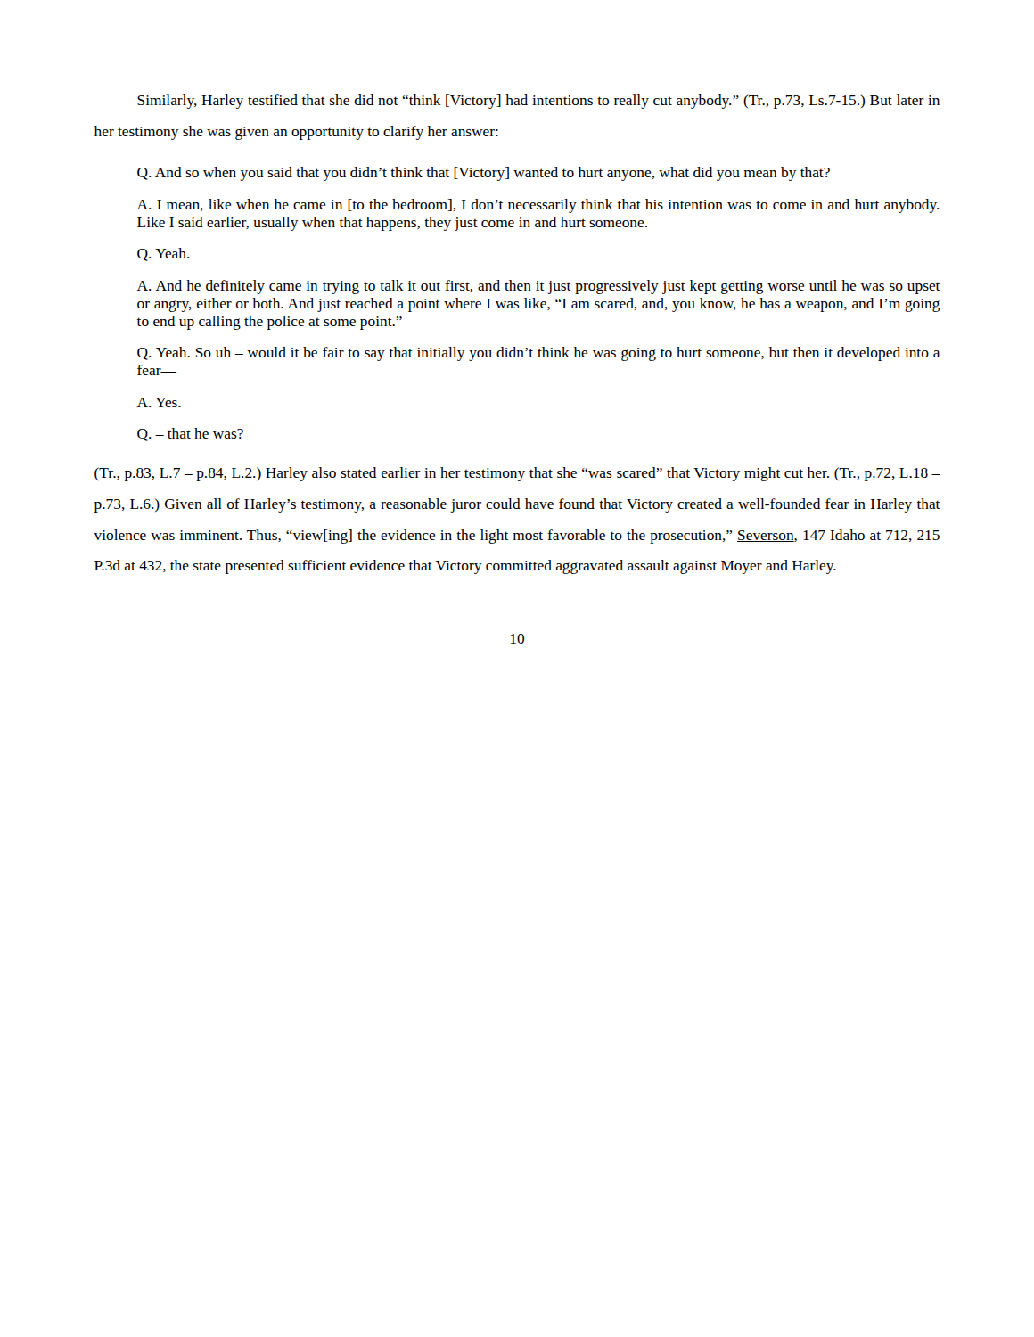Similarly, Harley testified that she did not “think [Victory] had intentions to really cut anybody.” (Tr., p.73, Ls.7-15.) But later in her testimony she was given an opportunity to clarify her answer:
Q. And so when you said that you didn’t think that [Victory] wanted to hurt anyone, what did you mean by that?
A. I mean, like when he came in [to the bedroom], I don’t necessarily think that his intention was to come in and hurt anybody. Like I said earlier, usually when that happens, they just come in and hurt someone.
Q. Yeah.
A. And he definitely came in trying to talk it out first, and then it just progressively just kept getting worse until he was so upset or angry, either or both. And just reached a point where I was like, “I am scared, and, you know, he has a weapon, and I’m going to end up calling the police at some point.”
Q. Yeah. So uh – would it be fair to say that initially you didn’t think he was going to hurt someone, but then it developed into a fear—
A. Yes.
Q. – that he was?
(Tr., p.83, L.7 – p.84, L.2.) Harley also stated earlier in her testimony that she “was scared” that Victory might cut her. (Tr., p.72, L.18 – p.73, L.6.) Given all of Harley’s testimony, a reasonable juror could have found that Victory created a well-founded fear in Harley that violence was imminent. Thus, “view[ing] the evidence in the light most favorable to the prosecution,” Severson, 147 Idaho at 712, 215 P.3d at 432, the state presented sufficient evidence that Victory committed aggravated assault against Moyer and Harley.
10